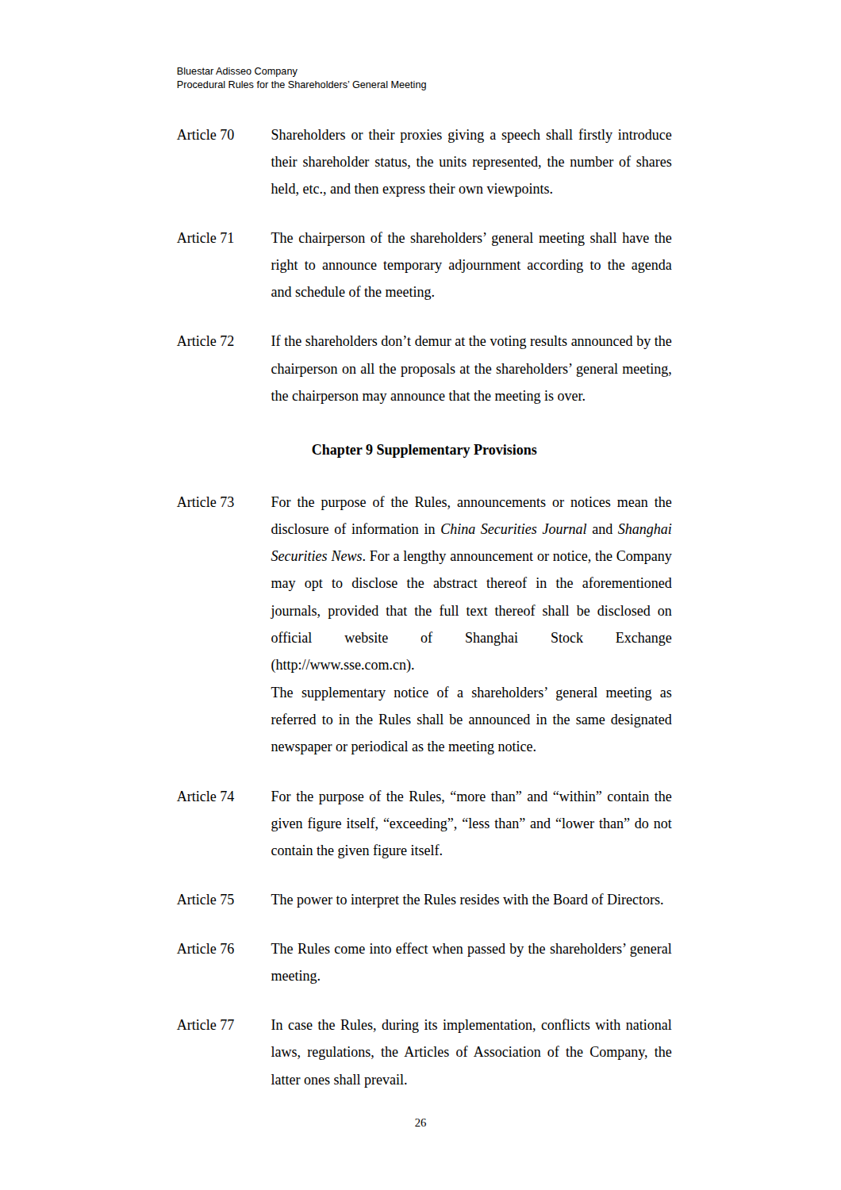Bluestar Adisseo Company
Procedural Rules for the Shareholders’ General Meeting
Article 70
Shareholders or their proxies giving a speech shall firstly introduce their shareholder status, the units represented, the number of shares held, etc., and then express their own viewpoints.
Article 71
The chairperson of the shareholders’ general meeting shall have the right to announce temporary adjournment according to the agenda and schedule of the meeting.
Article 72
If the shareholders don’t demur at the voting results announced by the chairperson on all the proposals at the shareholders’ general meeting, the chairperson may announce that the meeting is over.
Chapter 9 Supplementary Provisions
Article 73
For the purpose of the Rules, announcements or notices mean the disclosure of information in China Securities Journal and Shanghai Securities News. For a lengthy announcement or notice, the Company may opt to disclose the abstract thereof in the aforementioned journals, provided that the full text thereof shall be disclosed on official website of Shanghai Stock Exchange (http://www.sse.com.cn).
The supplementary notice of a shareholders’ general meeting as referred to in the Rules shall be announced in the same designated newspaper or periodical as the meeting notice.
Article 74
For the purpose of the Rules, “more than” and “within” contain the given figure itself, “exceeding”, “less than” and “lower than” do not contain the given figure itself.
Article 75
The power to interpret the Rules resides with the Board of Directors.
Article 76
The Rules come into effect when passed by the shareholders’ general meeting.
Article 77
In case the Rules, during its implementation, conflicts with national laws, regulations, the Articles of Association of the Company, the latter ones shall prevail.
26